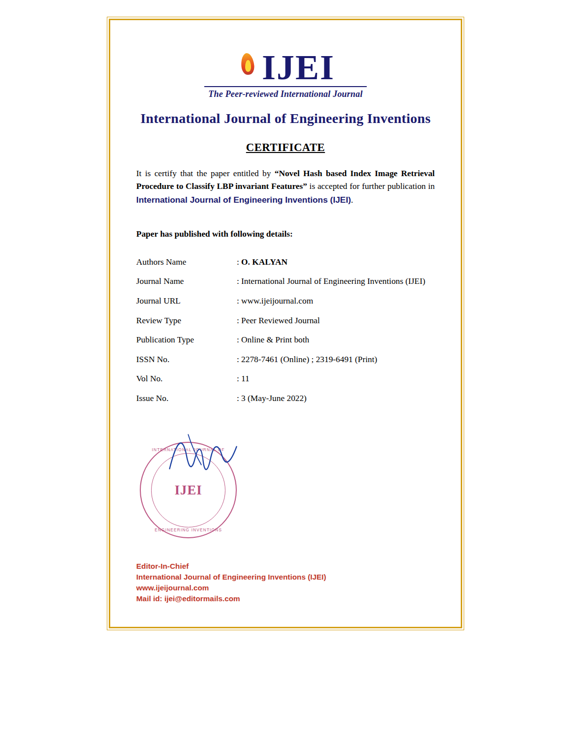IJEI
The Peer-reviewed International Journal
International Journal of Engineering Inventions
CERTIFICATE
It is certify that the paper entitled by “Novel Hash based Index Image Retrieval Procedure to Classify LBP invariant Features” is accepted for further publication in International Journal of Engineering Inventions (IJEI).
Paper has published with following details:
| Authors Name | : O. KALYAN |
| Journal Name | : International Journal of Engineering Inventions (IJEI) |
| Journal URL | : www.ijeijournal.com |
| Review Type | : Peer Reviewed Journal |
| Publication Type | : Online & Print both |
| ISSN No. | : 2278-7461 (Online) ; 2319-6491 (Print) |
| Vol No. | : 11 |
| Issue No. | : 3 (May-June 2022) |
INTERNATIONAL JOURNAL OF
IJEI
ENGINEERING INVENTIONS
Editor-In-Chief
International Journal of Engineering Inventions (IJEI)
www.ijeijournal.com
Mail id: ijei@editormails.com